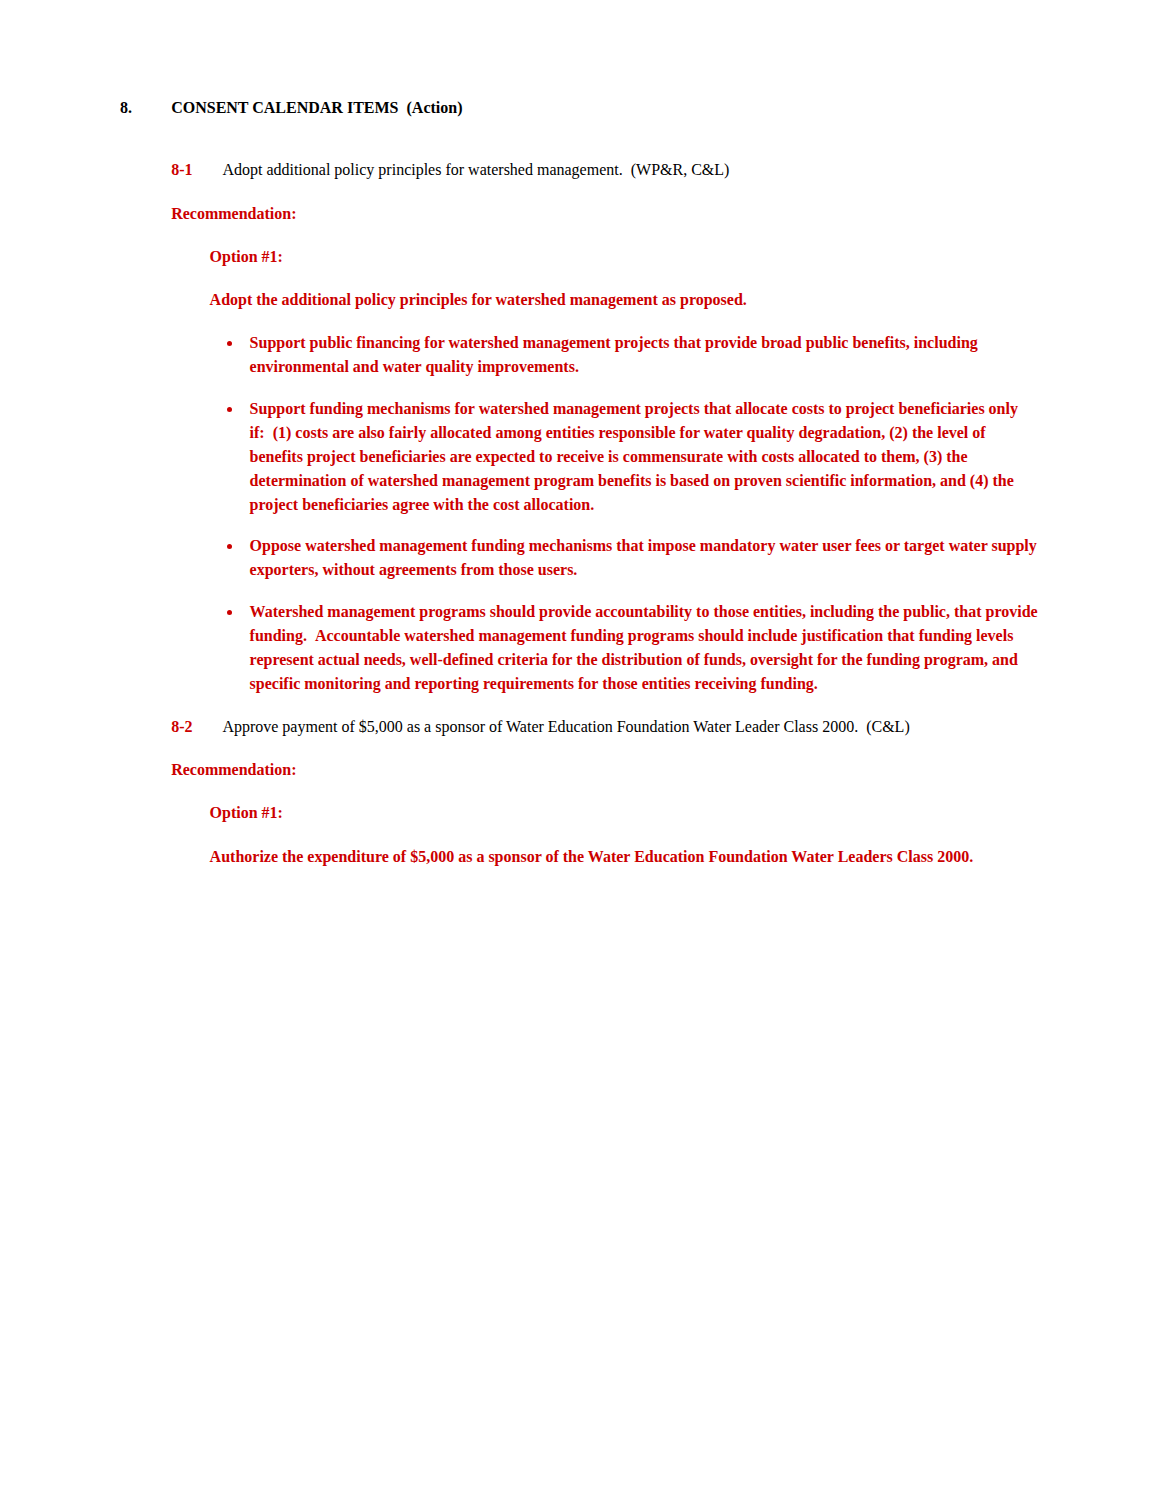8.
CONSENT CALENDAR ITEMS (Action)
8-1
Adopt additional policy principles for watershed management. (WP&R, C&L)
Recommendation:
Option #1:
Adopt the additional policy principles for watershed management as proposed.
Support public financing for watershed management projects that provide broad public benefits, including environmental and water quality improvements.
Support funding mechanisms for watershed management projects that allocate costs to project beneficiaries only if: (1) costs are also fairly allocated among entities responsible for water quality degradation, (2) the level of benefits project beneficiaries are expected to receive is commensurate with costs allocated to them, (3) the determination of watershed management program benefits is based on proven scientific information, and (4) the project beneficiaries agree with the cost allocation.
Oppose watershed management funding mechanisms that impose mandatory water user fees or target water supply exporters, without agreements from those users.
Watershed management programs should provide accountability to those entities, including the public, that provide funding. Accountable watershed management funding programs should include justification that funding levels represent actual needs, well-defined criteria for the distribution of funds, oversight for the funding program, and specific monitoring and reporting requirements for those entities receiving funding.
8-2
Approve payment of $5,000 as a sponsor of Water Education Foundation Water Leader Class 2000. (C&L)
Recommendation:
Option #1:
Authorize the expenditure of $5,000 as a sponsor of the Water Education Foundation Water Leaders Class 2000.